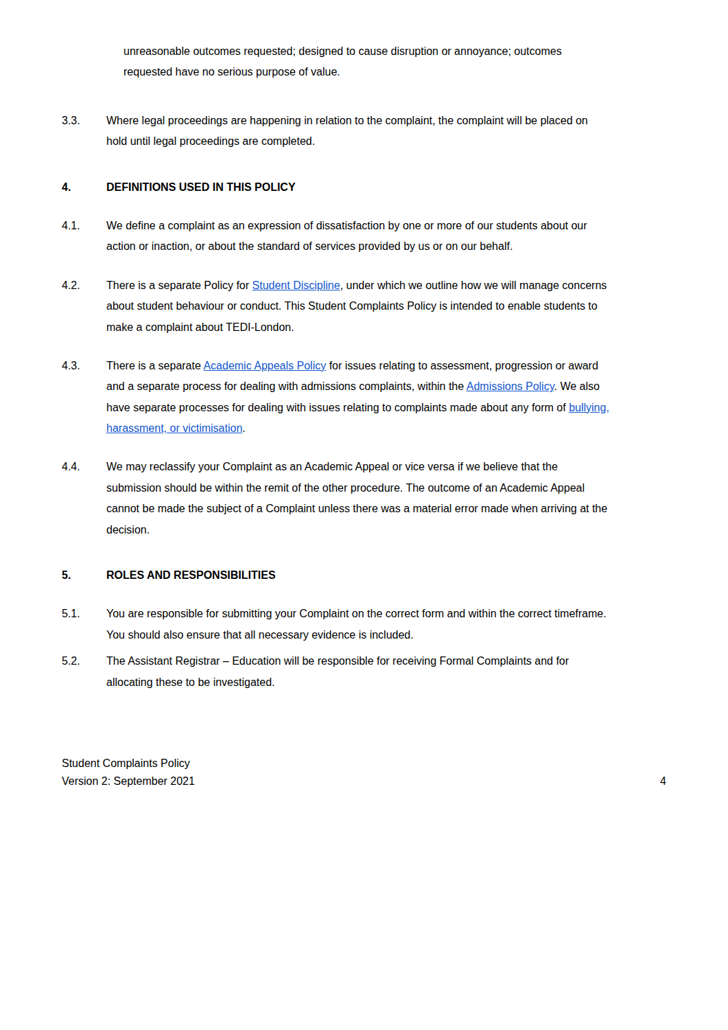unreasonable outcomes requested; designed to cause disruption or annoyance; outcomes requested have no serious purpose of value.
3.3. Where legal proceedings are happening in relation to the complaint, the complaint will be placed on hold until legal proceedings are completed.
4. Definitions used in this policy
4.1. We define a complaint as an expression of dissatisfaction by one or more of our students about our action or inaction, or about the standard of services provided by us or on our behalf.
4.2. There is a separate Policy for Student Discipline, under which we outline how we will manage concerns about student behaviour or conduct. This Student Complaints Policy is intended to enable students to make a complaint about TEDI-London.
4.3. There is a separate Academic Appeals Policy for issues relating to assessment, progression or award and a separate process for dealing with admissions complaints, within the Admissions Policy. We also have separate processes for dealing with issues relating to complaints made about any form of bullying, harassment, or victimisation.
4.4. We may reclassify your Complaint as an Academic Appeal or vice versa if we believe that the submission should be within the remit of the other procedure. The outcome of an Academic Appeal cannot be made the subject of a Complaint unless there was a material error made when arriving at the decision.
5. Roles and responsibilities
5.1. You are responsible for submitting your Complaint on the correct form and within the correct timeframe. You should also ensure that all necessary evidence is included.
5.2. The Assistant Registrar – Education will be responsible for receiving Formal Complaints and for allocating these to be investigated.
Student Complaints Policy
Version 2: September 2021
4